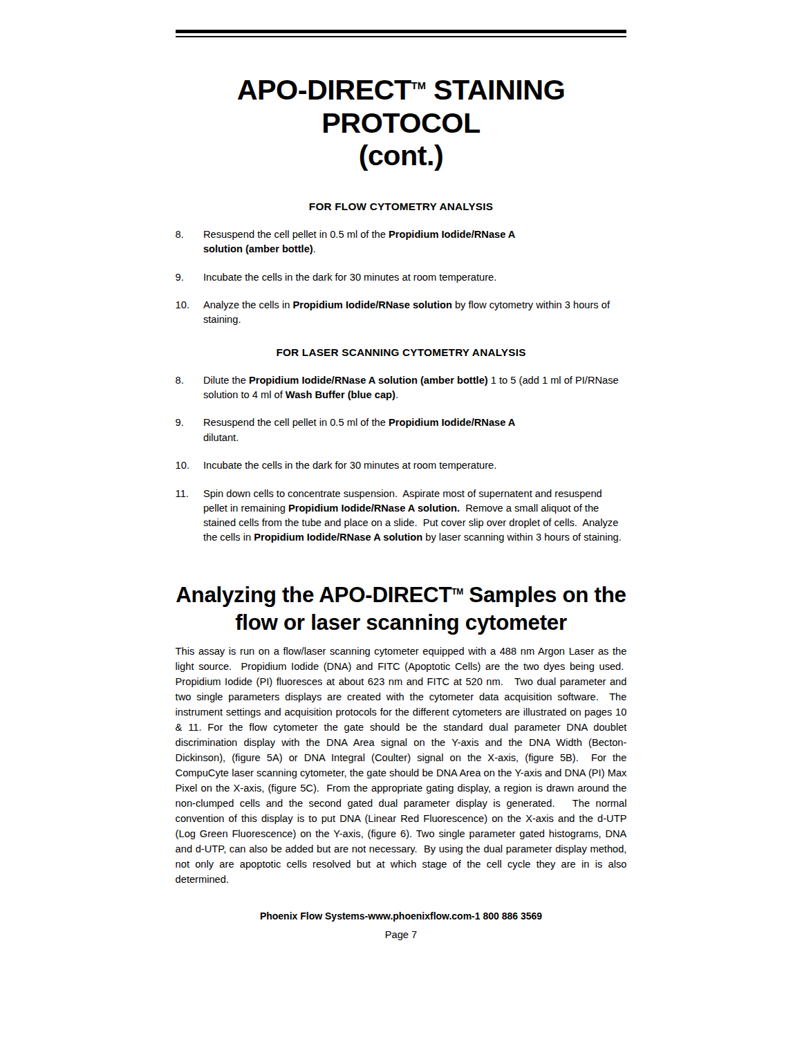APO-DIRECTTM STAINING PROTOCOL
(cont.)
FOR FLOW CYTOMETRY ANALYSIS
8. Resuspend the cell pellet in 0.5 ml of the Propidium Iodide/RNase A
solution (amber bottle).
9. Incubate the cells in the dark for 30 minutes at room temperature.
10. Analyze the cells in Propidium Iodide/RNase solution by flow cytometry within 3 hours of staining.
FOR LASER SCANNING CYTOMETRY ANALYSIS
8. Dilute the Propidium Iodide/RNase A solution (amber bottle) 1 to 5 (add 1 ml of PI/RNase solution to 4 ml of Wash Buffer (blue cap).
9. Resuspend the cell pellet in 0.5 ml of the Propidium Iodide/RNase A
dilutant.
10. Incubate the cells in the dark for 30 minutes at room temperature.
11. Spin down cells to concentrate suspension. Aspirate most of supernatent and resuspend pellet in remaining Propidium Iodide/RNase A solution. Remove a small aliquot of the stained cells from the tube and place on a slide. Put cover slip over droplet of cells. Analyze the cells in Propidium Iodide/RNase A solution by laser scanning within 3 hours of staining.
Analyzing the APO-DIRECTTM Samples on the flow or laser scanning cytometer
This assay is run on a flow/laser scanning cytometer equipped with a 488 nm Argon Laser as the light source. Propidium Iodide (DNA) and FITC (Apoptotic Cells) are the two dyes being used. Propidium Iodide (PI) fluoresces at about 623 nm and FITC at 520 nm. Two dual parameter and two single parameters displays are created with the cytometer data acquisition software. The instrument settings and acquisition protocols for the different cytometers are illustrated on pages 10 & 11. For the flow cytometer the gate should be the standard dual parameter DNA doublet discrimination display with the DNA Area signal on the Y-axis and the DNA Width (Becton-Dickinson), (figure 5A) or DNA Integral (Coulter) signal on the X-axis, (figure 5B). For the CompuCyte laser scanning cytometer, the gate should be DNA Area on the Y-axis and DNA (PI) Max Pixel on the X-axis, (figure 5C). From the appropriate gating display, a region is drawn around the non-clumped cells and the second gated dual parameter display is generated. The normal convention of this display is to put DNA (Linear Red Fluorescence) on the X-axis and the d-UTP (Log Green Fluorescence) on the Y-axis, (figure 6). Two single parameter gated histograms, DNA and d-UTP, can also be added but are not necessary. By using the dual parameter display method, not only are apoptotic cells resolved but at which stage of the cell cycle they are in is also determined.
Phoenix Flow Systems-www.phoenixflow.com-1 800 886 3569
Page 7